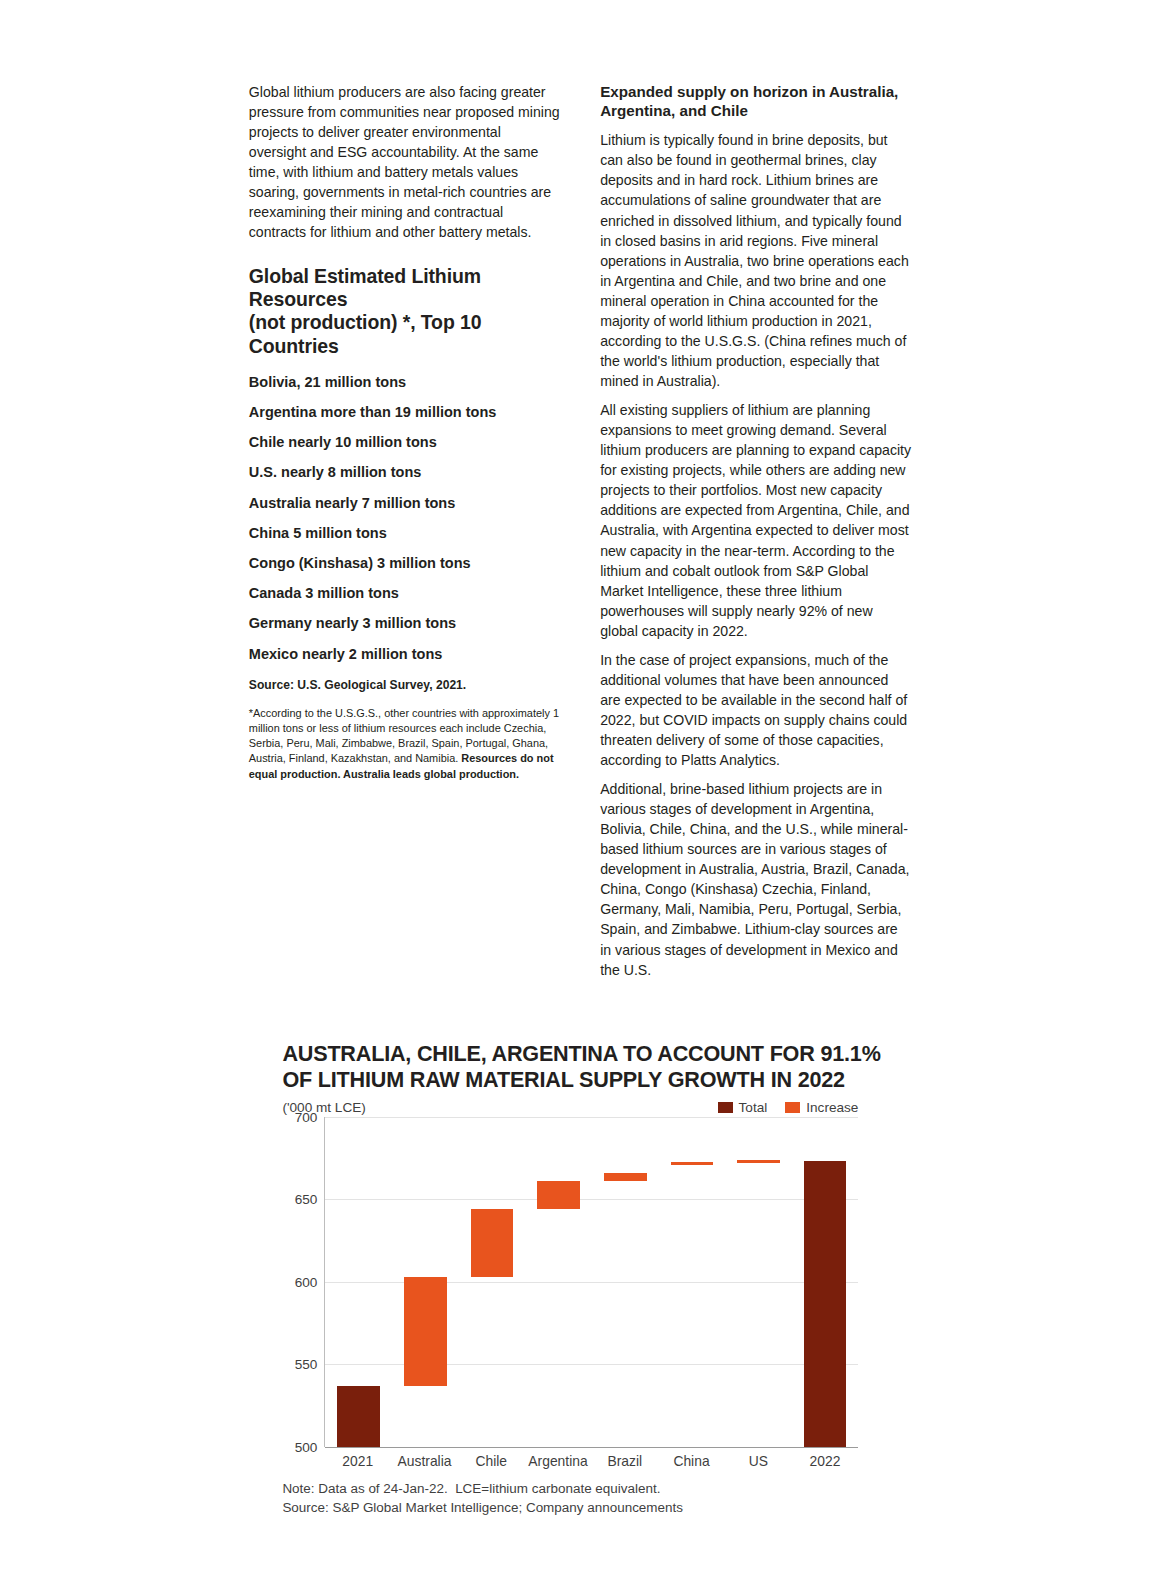Global lithium producers are also facing greater pressure from communities near proposed mining projects to deliver greater environmental oversight and ESG accountability. At the same time, with lithium and battery metals values soaring, governments in metal-rich countries are reexamining their mining and contractual contracts for lithium and other battery metals.
Global Estimated Lithium Resources
(not production) *, Top 10 Countries
Bolivia, 21 million tons
Argentina more than 19 million tons
Chile nearly 10 million tons
U.S. nearly 8 million tons
Australia nearly 7 million tons
China 5 million tons
Congo (Kinshasa) 3 million tons
Canada 3 million tons
Germany nearly 3 million tons
Mexico nearly 2 million tons
Source: U.S. Geological Survey, 2021.
*According to the U.S.G.S., other countries with approximately 1 million tons or less of lithium resources each include Czechia, Serbia, Peru, Mali, Zimbabwe, Brazil, Spain, Portugal, Ghana, Austria, Finland, Kazakhstan, and Namibia. Resources do not equal production. Australia leads global production.
Expanded supply on horizon in Australia,
Argentina, and Chile
Lithium is typically found in brine deposits, but can also be found in geothermal brines, clay deposits and in hard rock. Lithium brines are accumulations of saline groundwater that are enriched in dissolved lithium, and typically found in closed basins in arid regions. Five mineral operations in Australia, two brine operations each in Argentina and Chile, and two brine and one mineral operation in China accounted for the majority of world lithium production in 2021, according to the U.S.G.S. (China refines much of the world's lithium production, especially that mined in Australia).
All existing suppliers of lithium are planning expansions to meet growing demand. Several lithium producers are planning to expand capacity for existing projects, while others are adding new projects to their portfolios. Most new capacity additions are expected from Argentina, Chile, and Australia, with Argentina expected to deliver most new capacity in the near-term. According to the lithium and cobalt outlook from S&P Global Market Intelligence, these three lithium powerhouses will supply nearly 92% of new global capacity in 2022.
In the case of project expansions, much of the additional volumes that have been announced are expected to be available in the second half of 2022, but COVID impacts on supply chains could threaten delivery of some of those capacities, according to Platts Analytics.
Additional, brine-based lithium projects are in various stages of development in Argentina, Bolivia, Chile, China, and the U.S., while mineral-based lithium sources are in various stages of development in Australia, Austria, Brazil, Canada, China, Congo (Kinshasa) Czechia, Finland, Germany, Mali, Namibia, Peru, Portugal, Serbia, Spain, and Zimbabwe. Lithium-clay sources are in various stages of development in Mexico and the U.S.
AUSTRALIA, CHILE, ARGENTINA TO ACCOUNT FOR 91.1%
OF LITHIUM RAW MATERIAL SUPPLY GROWTH IN 2022
('000 mt LCE)
Total
Increase
700
650
600
550
500
2021
Australia
Chile
Argentina
Brazil
China
US
2022
Note: Data as of 24-Jan-22. LCE=lithium carbonate equivalent.
Source: S&P Global Market Intelligence; Company announcements